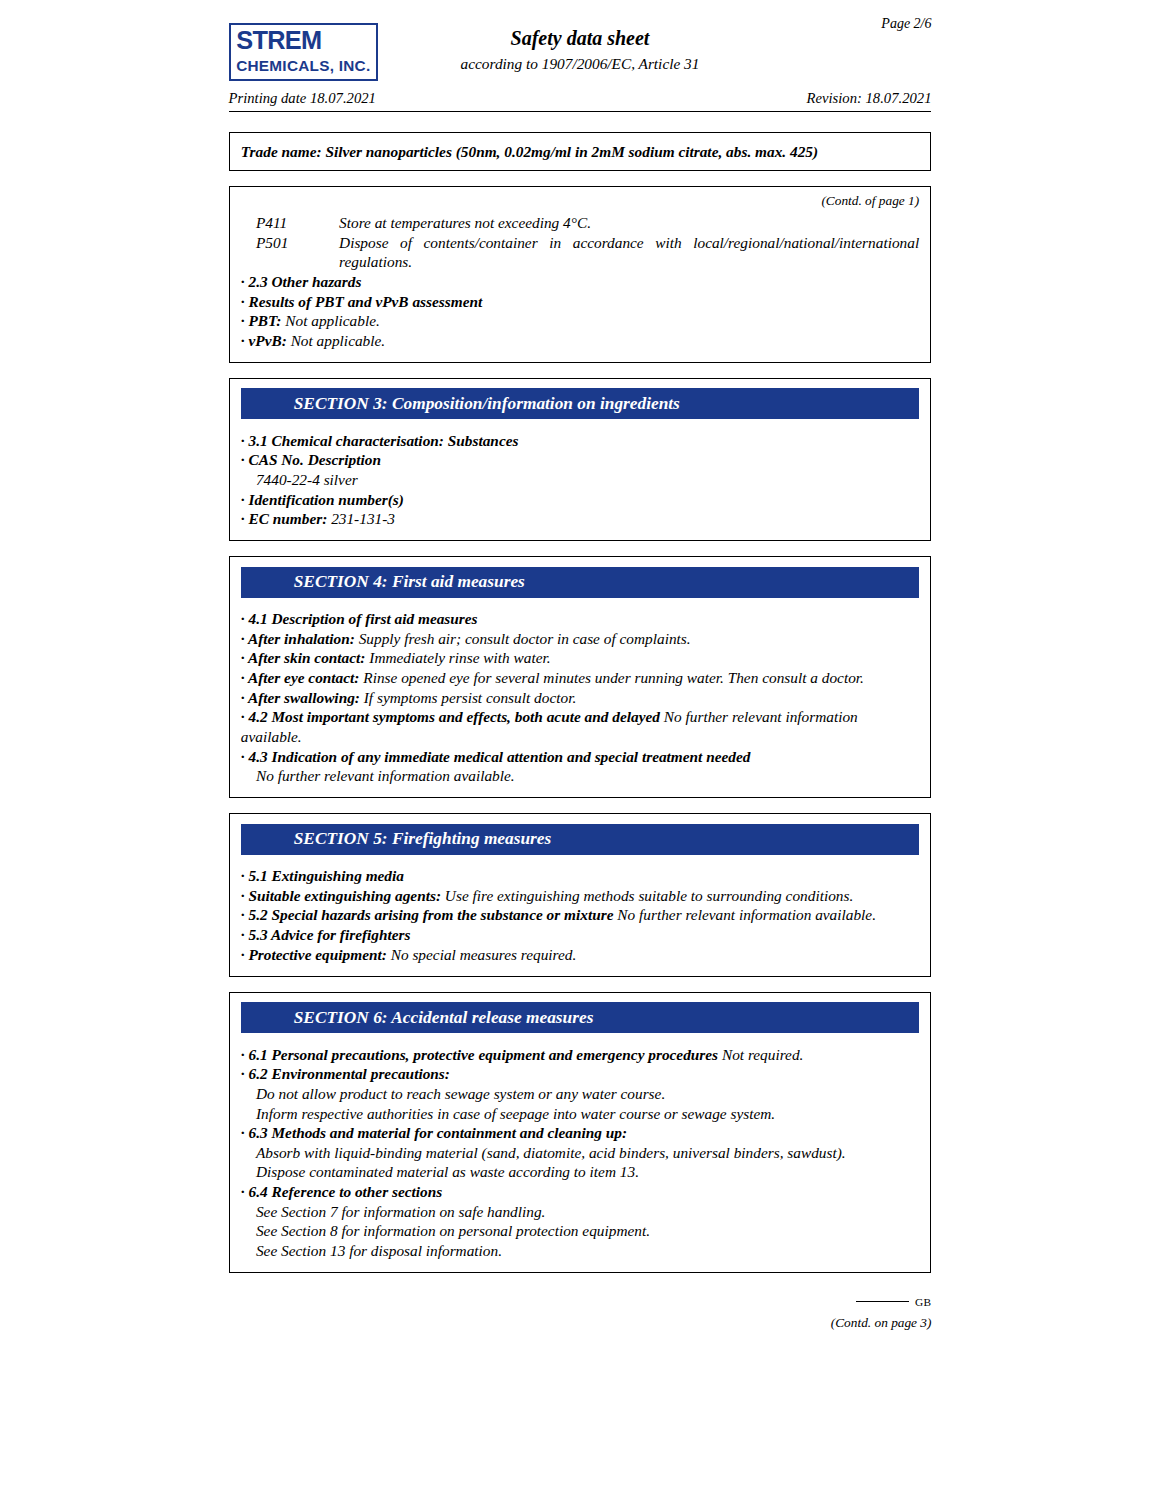STREM CHEMICALS, INC.
Page 2/6
Safety data sheet
according to 1907/2006/EC, Article 31
Printing date 18.07.2021 Revision: 18.07.2021
Trade name: Silver nanoparticles (50nm, 0.02mg/ml in 2mM sodium citrate, abs. max. 425)
(Contd. of page 1)
P411
Store at temperatures not exceeding 4°C.
P501
Dispose of contents/container in accordance with local/regional/national/international regulations.
· 2.3 Other hazards
· Results of PBT and vPvB assessment
· PBT: Not applicable.
· vPvB: Not applicable.
SECTION 3: Composition/information on ingredients
· 3.1 Chemical characterisation: Substances
· CAS No. Description
7440-22-4 silver
· Identification number(s)
· EC number: 231-131-3
SECTION 4: First aid measures
· 4.1 Description of first aid measures
· After inhalation: Supply fresh air; consult doctor in case of complaints.
· After skin contact: Immediately rinse with water.
· After eye contact: Rinse opened eye for several minutes under running water. Then consult a doctor.
· After swallowing: If symptoms persist consult doctor.
· 4.2 Most important symptoms and effects, both acute and delayed No further relevant information available.
· 4.3 Indication of any immediate medical attention and special treatment needed
No further relevant information available.
SECTION 5: Firefighting measures
· 5.1 Extinguishing media
· Suitable extinguishing agents: Use fire extinguishing methods suitable to surrounding conditions.
· 5.2 Special hazards arising from the substance or mixture No further relevant information available.
· 5.3 Advice for firefighters
· Protective equipment: No special measures required.
SECTION 6: Accidental release measures
· 6.1 Personal precautions, protective equipment and emergency procedures Not required.
· 6.2 Environmental precautions:
Do not allow product to reach sewage system or any water course.
Inform respective authorities in case of seepage into water course or sewage system.
· 6.3 Methods and material for containment and cleaning up:
Absorb with liquid-binding material (sand, diatomite, acid binders, universal binders, sawdust).
Dispose contaminated material as waste according to item 13.
· 6.4 Reference to other sections
See Section 7 for information on safe handling.
See Section 8 for information on personal protection equipment.
See Section 13 for disposal information.
GB
(Contd. on page 3)